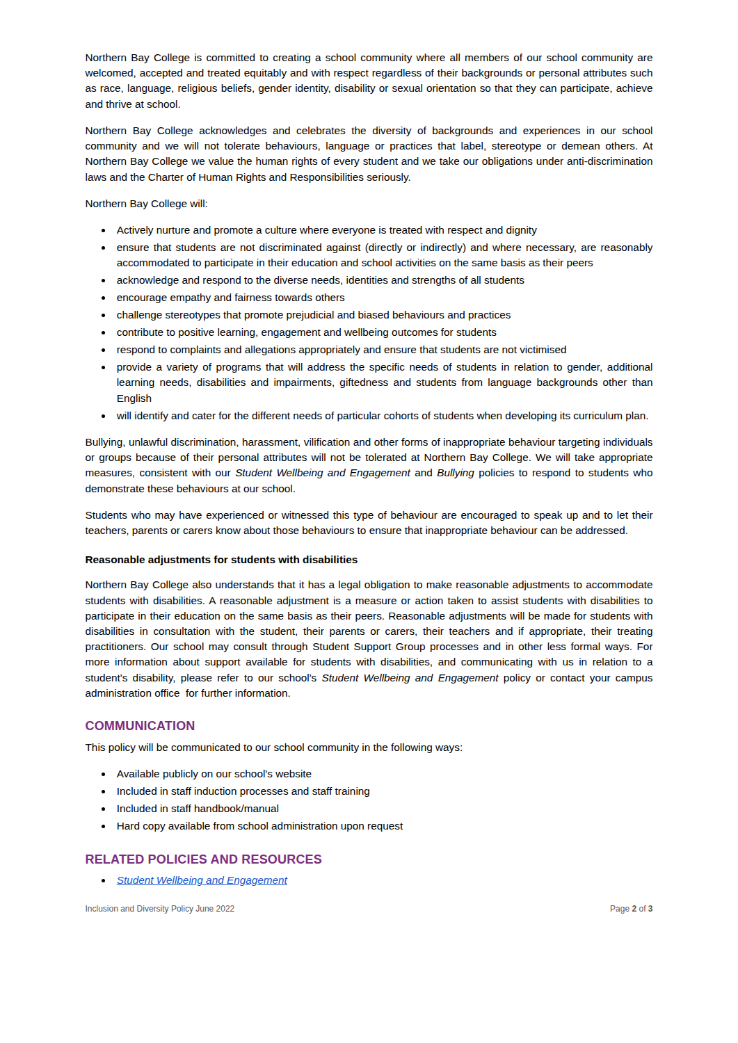Northern Bay College is committed to creating a school community where all members of our school community are welcomed, accepted and treated equitably and with respect regardless of their backgrounds or personal attributes such as race, language, religious beliefs, gender identity, disability or sexual orientation so that they can participate, achieve and thrive at school.
Northern Bay College acknowledges and celebrates the diversity of backgrounds and experiences in our school community and we will not tolerate behaviours, language or practices that label, stereotype or demean others. At Northern Bay College we value the human rights of every student and we take our obligations under anti-discrimination laws and the Charter of Human Rights and Responsibilities seriously.
Northern Bay College will:
Actively nurture and promote a culture where everyone is treated with respect and dignity
ensure that students are not discriminated against (directly or indirectly) and where necessary, are reasonably accommodated to participate in their education and school activities on the same basis as their peers
acknowledge and respond to the diverse needs, identities and strengths of all students
encourage empathy and fairness towards others
challenge stereotypes that promote prejudicial and biased behaviours and practices
contribute to positive learning, engagement and wellbeing outcomes for students
respond to complaints and allegations appropriately and ensure that students are not victimised
provide a variety of programs that will address the specific needs of students in relation to gender, additional learning needs, disabilities and impairments, giftedness and students from language backgrounds other than English
will identify and cater for the different needs of particular cohorts of students when developing its curriculum plan.
Bullying, unlawful discrimination, harassment, vilification and other forms of inappropriate behaviour targeting individuals or groups because of their personal attributes will not be tolerated at Northern Bay College. We will take appropriate measures, consistent with our Student Wellbeing and Engagement and Bullying policies to respond to students who demonstrate these behaviours at our school.
Students who may have experienced or witnessed this type of behaviour are encouraged to speak up and to let their teachers, parents or carers know about those behaviours to ensure that inappropriate behaviour can be addressed.
Reasonable adjustments for students with disabilities
Northern Bay College also understands that it has a legal obligation to make reasonable adjustments to accommodate students with disabilities. A reasonable adjustment is a measure or action taken to assist students with disabilities to participate in their education on the same basis as their peers. Reasonable adjustments will be made for students with disabilities in consultation with the student, their parents or carers, their teachers and if appropriate, their treating practitioners. Our school may consult through Student Support Group processes and in other less formal ways. For more information about support available for students with disabilities, and communicating with us in relation to a student's disability, please refer to our school's Student Wellbeing and Engagement policy or contact your campus administration office for further information.
Communication
This policy will be communicated to our school community in the following ways:
Available publicly on our school's website
Included in staff induction processes and staff training
Included in staff handbook/manual
Hard copy available from school administration upon request
Related policies AND RESOURCES
Student Wellbeing and Engagement
Inclusion and Diversity Policy June 2022 Page 2 of 3